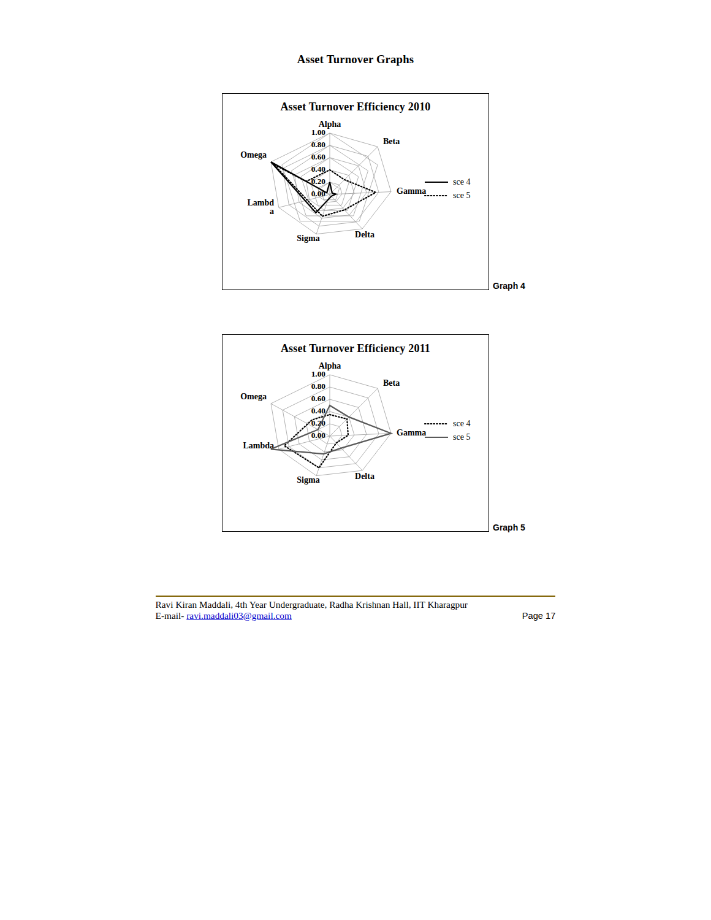Asset Turnover Graphs
Asset Turnover Efficiency 2010
1.00 0.80 0.60 0.40 0.20 0.00 Alpha Beta Gamma Delta Sigma Lambd a Omega sce 4 sce 5
Graph 4
Asset Turnover Efficiency 2011
1.00 0.80 0.60 0.40 0.20 0.00 Alpha Beta Gamma Delta Sigma Lambda Omega sce 4 sce 5
Graph 5
Ravi Kiran Maddali, 4th Year Undergraduate, Radha Krishnan Hall, IIT Kharagpur
E-mail- ravi.maddali03@gmail.com Page 17